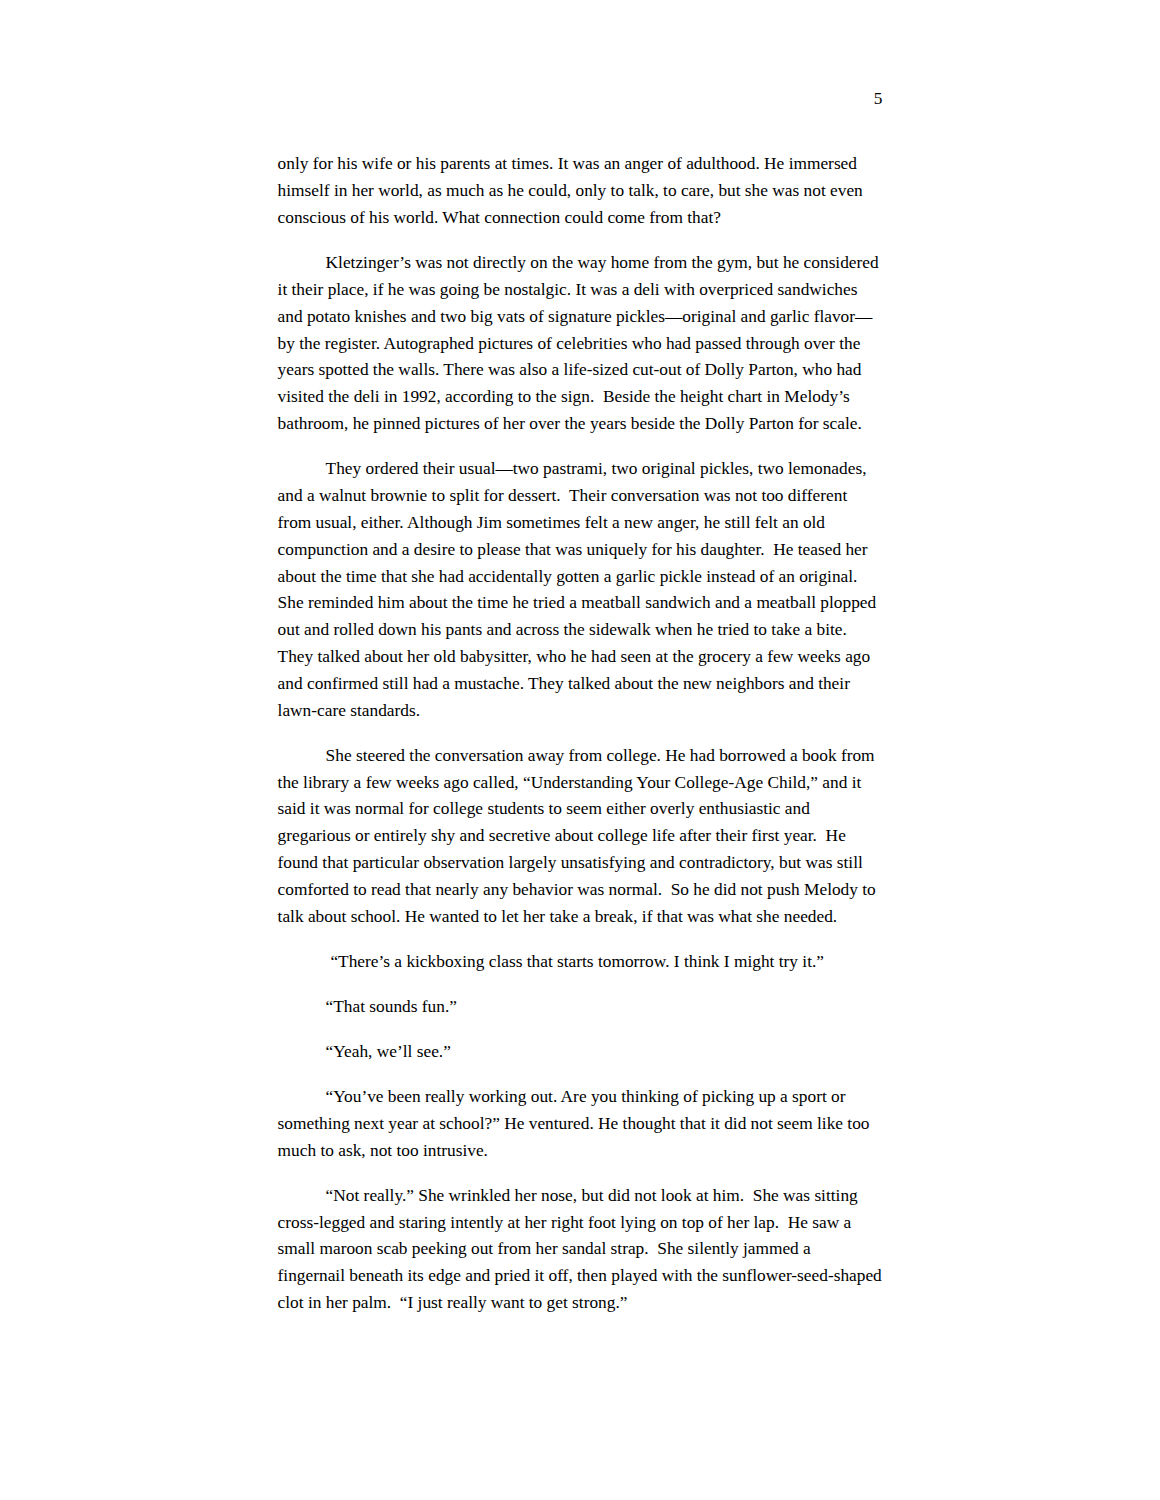5
only for his wife or his parents at times. It was an anger of adulthood. He immersed himself in her world, as much as he could, only to talk, to care, but she was not even conscious of his world. What connection could come from that?
Kletzinger’s was not directly on the way home from the gym, but he considered it their place, if he was going be nostalgic. It was a deli with overpriced sandwiches and potato knishes and two big vats of signature pickles—original and garlic flavor—by the register. Autographed pictures of celebrities who had passed through over the years spotted the walls. There was also a life-sized cut-out of Dolly Parton, who had visited the deli in 1992, according to the sign. Beside the height chart in Melody’s bathroom, he pinned pictures of her over the years beside the Dolly Parton for scale.
They ordered their usual—two pastrami, two original pickles, two lemonades, and a walnut brownie to split for dessert. Their conversation was not too different from usual, either. Although Jim sometimes felt a new anger, he still felt an old compunction and a desire to please that was uniquely for his daughter. He teased her about the time that she had accidentally gotten a garlic pickle instead of an original. She reminded him about the time he tried a meatball sandwich and a meatball plopped out and rolled down his pants and across the sidewalk when he tried to take a bite. They talked about her old babysitter, who he had seen at the grocery a few weeks ago and confirmed still had a mustache. They talked about the new neighbors and their lawn-care standards.
She steered the conversation away from college. He had borrowed a book from the library a few weeks ago called, “Understanding Your College-Age Child,” and it said it was normal for college students to seem either overly enthusiastic and gregarious or entirely shy and secretive about college life after their first year. He found that particular observation largely unsatisfying and contradictory, but was still comforted to read that nearly any behavior was normal. So he did not push Melody to talk about school. He wanted to let her take a break, if that was what she needed.
“There’s a kickboxing class that starts tomorrow. I think I might try it.”
“That sounds fun.”
“Yeah, we’ll see.”
“You’ve been really working out. Are you thinking of picking up a sport or something next year at school?” He ventured. He thought that it did not seem like too much to ask, not too intrusive.
“Not really.” She wrinkled her nose, but did not look at him. She was sitting cross-legged and staring intently at her right foot lying on top of her lap. He saw a small maroon scab peeking out from her sandal strap. She silently jammed a fingernail beneath its edge and pried it off, then played with the sunflower-seed-shaped clot in her palm. “I just really want to get strong.”